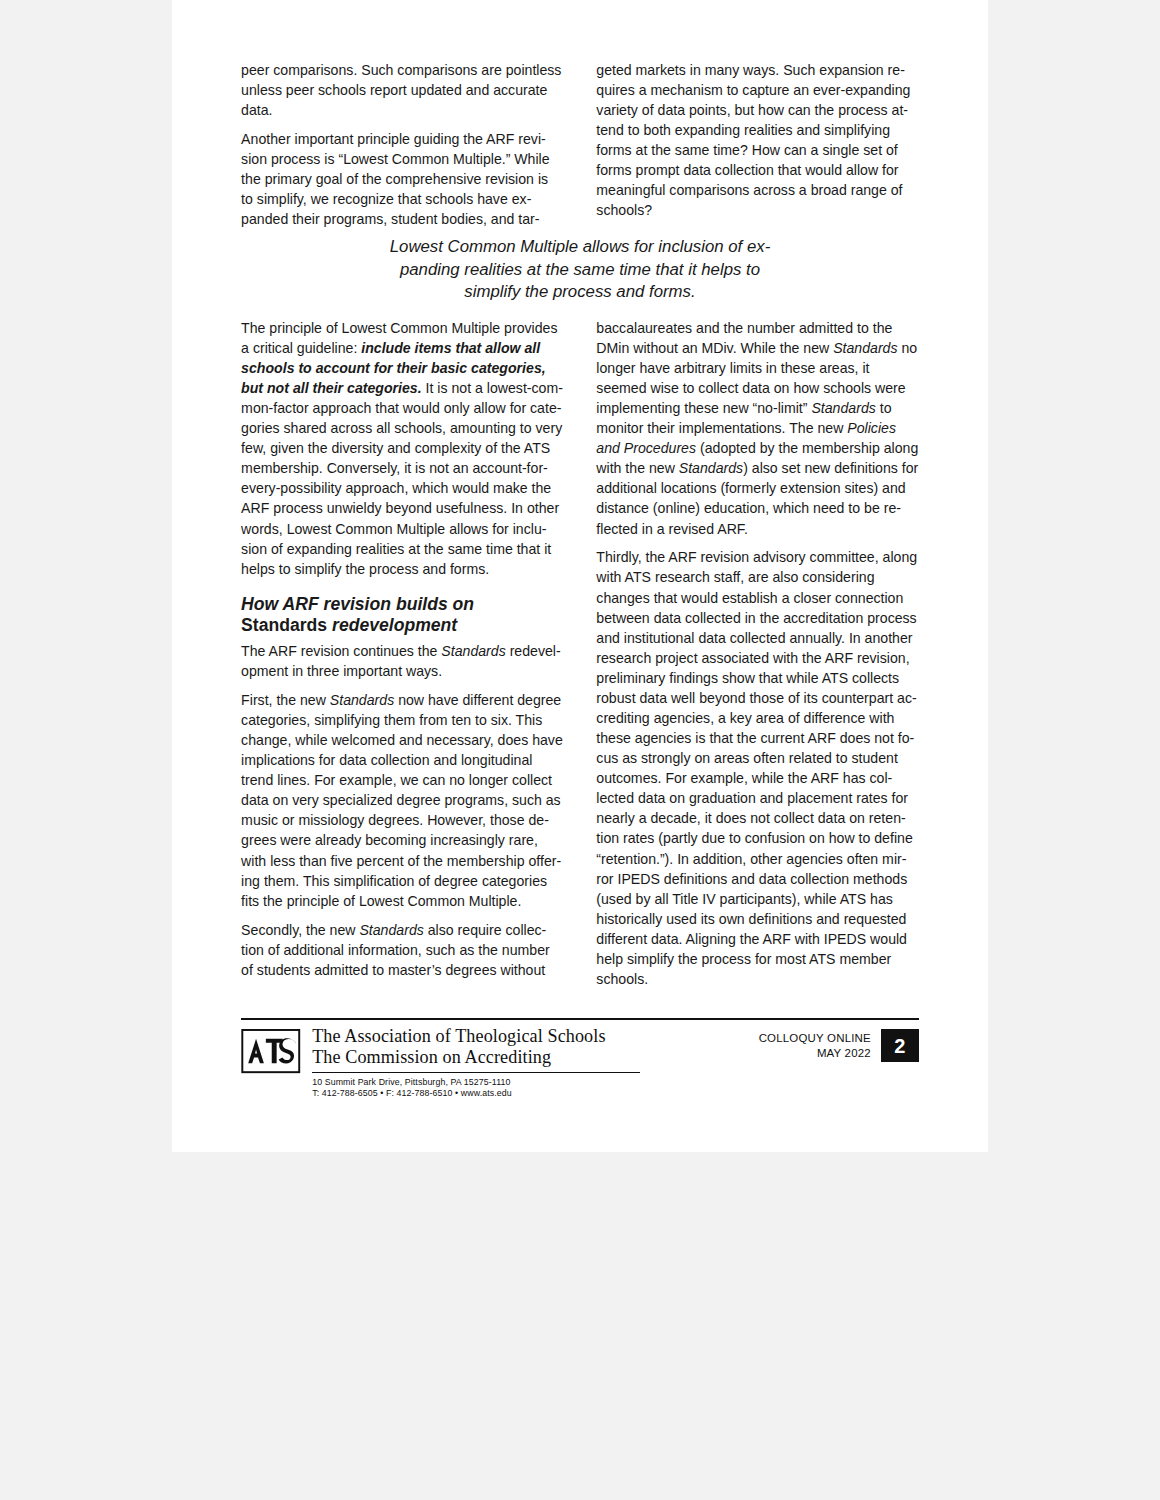peer comparisons. Such comparisons are pointless unless peer schools report updated and accurate data.
Another important principle guiding the ARF revision process is “Lowest Common Multiple.” While the primary goal of the comprehensive revision is to simplify, we recognize that schools have expanded their programs, student bodies, and targeted markets in many ways. Such expansion requires a mechanism to capture an ever-expanding variety of data points, but how can the process attend to both expanding realities and simplifying forms at the same time? How can a single set of forms prompt data collection that would allow for meaningful comparisons across a broad range of schools?
Lowest Common Multiple allows for inclusion of expanding realities at the same time that it helps to simplify the process and forms.
The principle of Lowest Common Multiple provides a critical guideline: include items that allow all schools to account for their basic categories, but not all their categories. It is not a lowest-common-factor approach that would only allow for categories shared across all schools, amounting to very few, given the diversity and complexity of the ATS membership. Conversely, it is not an account-for-every-possibility approach, which would make the ARF process unwieldy beyond usefulness. In other words, Lowest Common Multiple allows for inclusion of expanding realities at the same time that it helps to simplify the process and forms.
How ARF revision builds on Standards redevelopment
The ARF revision continues the Standards redevelopment in three important ways.
First, the new Standards now have different degree categories, simplifying them from ten to six. This change, while welcomed and necessary, does have implications for data collection and longitudinal trend lines. For example, we can no longer collect data on very specialized degree programs, such as music or missiology degrees. However, those degrees were already becoming increasingly rare, with less than five percent of the membership offering them. This simplification of degree categories fits the principle of Lowest Common Multiple.
Secondly, the new Standards also require collection of additional information, such as the number of students admitted to master’s degrees without baccalaureates and the number admitted to the DMin without an MDiv. While the new Standards no longer have arbitrary limits in these areas, it seemed wise to collect data on how schools were implementing these new “no-limit” Standards to monitor their implementations. The new Policies and Procedures (adopted by the membership along with the new Standards) also set new definitions for additional locations (formerly extension sites) and distance (online) education, which need to be reflected in a revised ARF.
Thirdly, the ARF revision advisory committee, along with ATS research staff, are also considering changes that would establish a closer connection between data collected in the accreditation process and institutional data collected annually. In another research project associated with the ARF revision, preliminary findings show that while ATS collects robust data well beyond those of its counterpart accrediting agencies, a key area of difference with these agencies is that the current ARF does not focus as strongly on areas often related to student outcomes. For example, while the ARF has collected data on graduation and placement rates for nearly a decade, it does not collect data on retention rates (partly due to confusion on how to define “retention.”). In addition, other agencies often mirror IPEDS definitions and data collection methods (used by all Title IV participants), while ATS has historically used its own definitions and requested different data. Aligning the ARF with IPEDS would help simplify the process for most ATS member schools.
The Association of Theological Schools
The Commission on Accrediting
10 Summit Park Drive, Pittsburgh, PA 15275-1110
T: 412-788-6505 • F: 412-788-6510 • www.ats.edu
COLLOQUY ONLINE
MAY 2022
2